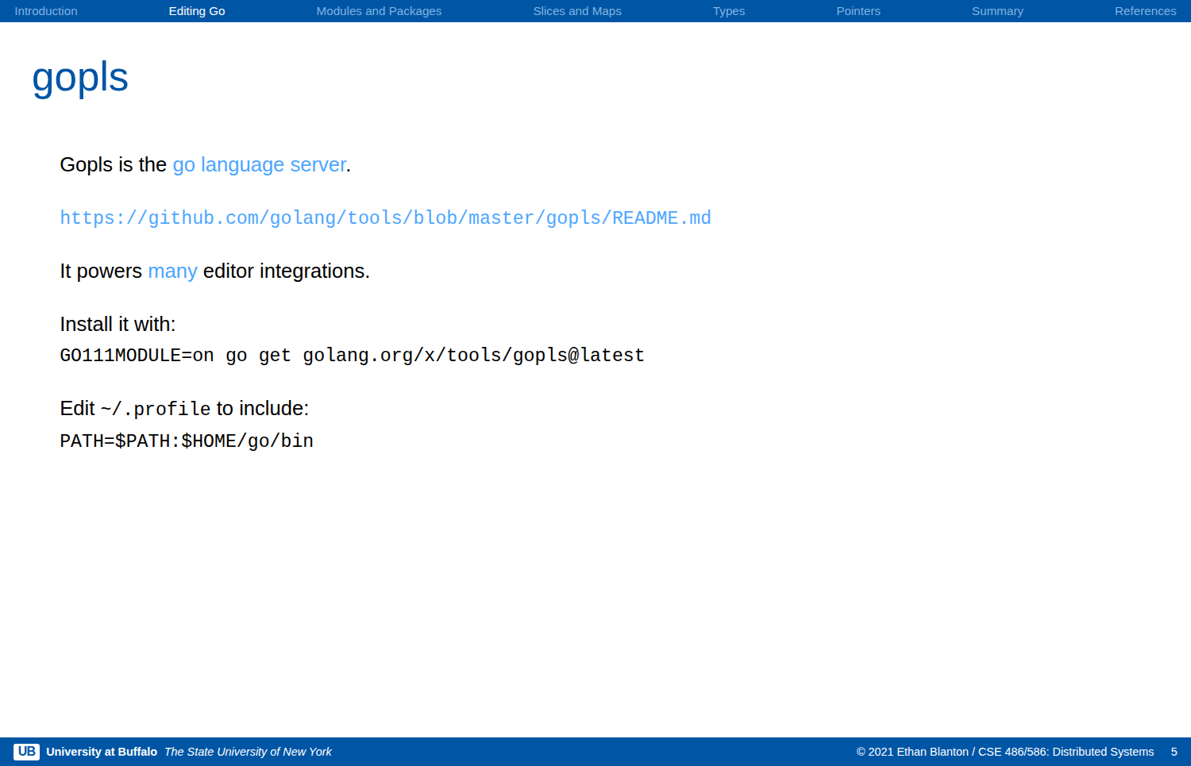Introduction Editing Go Modules and Packages Slices and Maps Types Pointers Summary References
gopls
Gopls is the go language server.
https://github.com/golang/tools/blob/master/gopls/README.md
It powers many editor integrations.
Install it with:
GO111MODULE=on go get golang.org/x/tools/gopls@latest
Edit ~/.profile to include:
PATH=$PATH:$HOME/go/bin
UB University at Buffalo The State University of New York
© 2021 Ethan Blanton / CSE 486/586: Distributed Systems 5